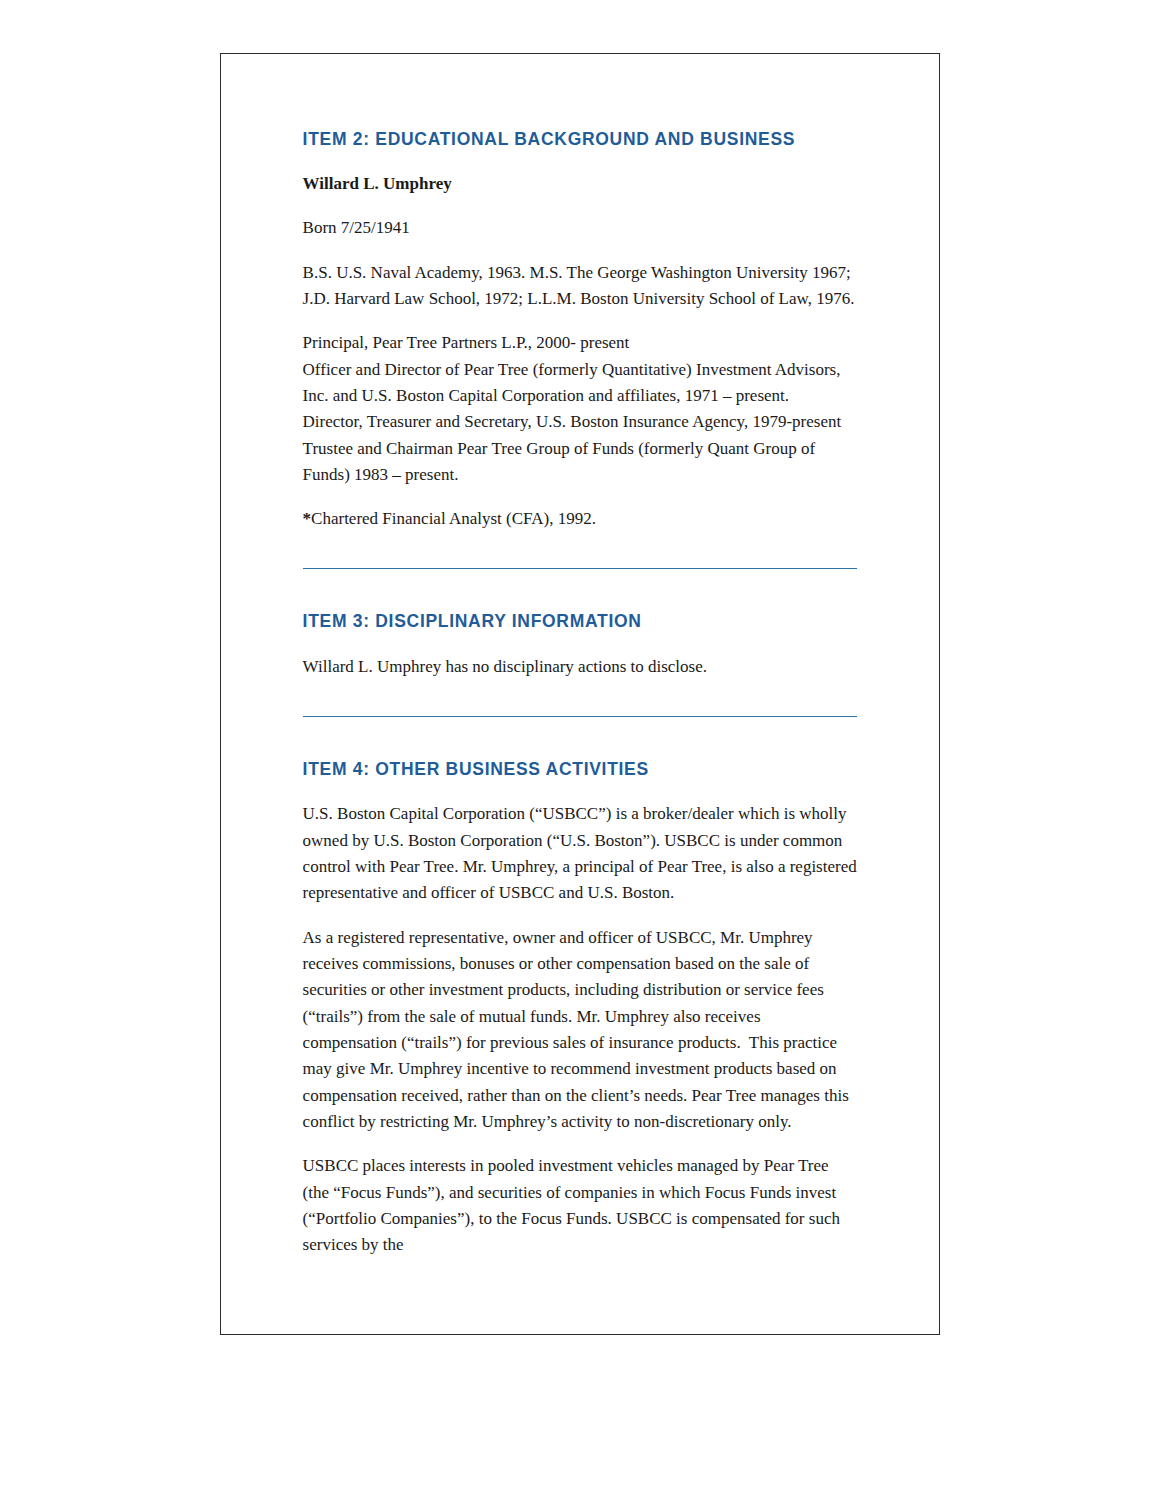Item 2: Educational Background and Business
Willard L. Umphrey
Born 7/25/1941
B.S. U.S. Naval Academy, 1963. M.S. The George Washington University 1967; J.D. Harvard Law School, 1972; L.L.M. Boston University School of Law, 1976.
Principal, Pear Tree Partners L.P., 2000- present Officer and Director of Pear Tree (formerly Quantitative) Investment Advisors, Inc. and U.S. Boston Capital Corporation and affiliates, 1971 – present. Director, Treasurer and Secretary, U.S. Boston Insurance Agency, 1979-present Trustee and Chairman Pear Tree Group of Funds (formerly Quant Group of Funds) 1983 – present.
*Chartered Financial Analyst (CFA), 1992.
Item 3: Disciplinary Information
Willard L. Umphrey has no disciplinary actions to disclose.
Item 4: Other Business Activities
U.S. Boston Capital Corporation (“USBCC”) is a broker/dealer which is wholly owned by U.S. Boston Corporation (“U.S. Boston”). USBCC is under common control with Pear Tree. Mr. Umphrey, a principal of Pear Tree, is also a registered representative and officer of USBCC and U.S. Boston.
As a registered representative, owner and officer of USBCC, Mr. Umphrey receives commissions, bonuses or other compensation based on the sale of securities or other investment products, including distribution or service fees (“trails”) from the sale of mutual funds. Mr. Umphrey also receives compensation (“trails”) for previous sales of insurance products. This practice may give Mr. Umphrey incentive to recommend investment products based on compensation received, rather than on the client’s needs. Pear Tree manages this conflict by restricting Mr. Umphrey’s activity to non-discretionary only.
USBCC places interests in pooled investment vehicles managed by Pear Tree (the “Focus Funds”), and securities of companies in which Focus Funds invest (“Portfolio Companies”), to the Focus Funds. USBCC is compensated for such services by the